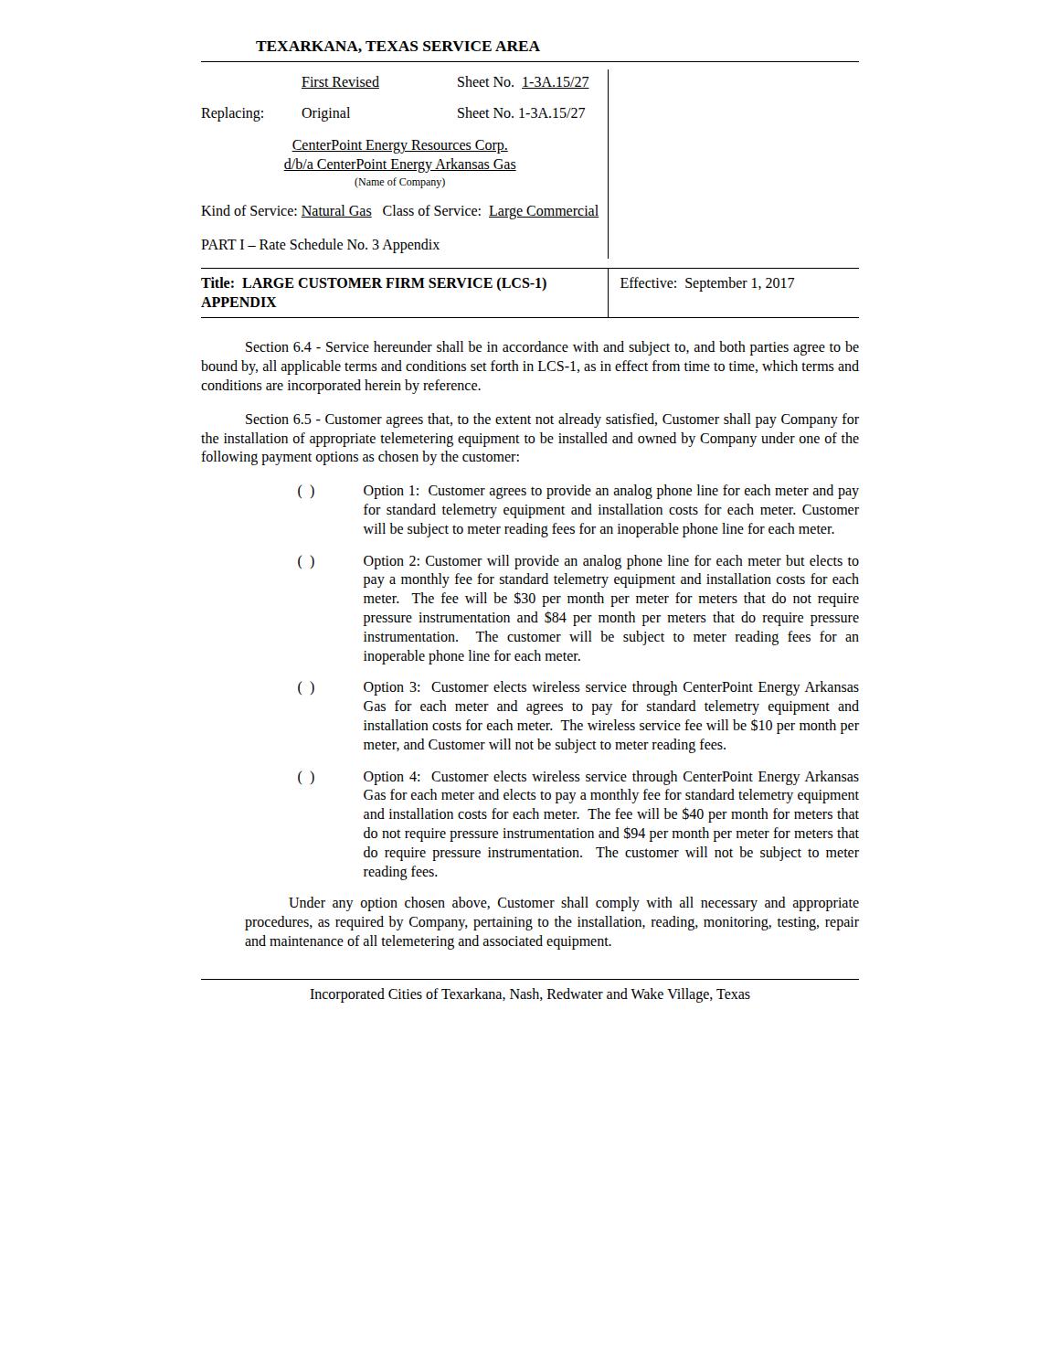TEXARKANA, TEXAS SERVICE AREA
First Revised Sheet No. 1-3A.15/27
Replacing: Original Sheet No. 1-3A.15/27
CenterPoint Energy Resources Corp.
d/b/a CenterPoint Energy Arkansas Gas
(Name of Company)
Kind of Service: Natural Gas Class of Service: Large Commercial
PART I – Rate Schedule No. 3 Appendix
Title: LARGE CUSTOMER FIRM SERVICE (LCS-1) APPENDIX
Effective: September 1, 2017
Section 6.4 - Service hereunder shall be in accordance with and subject to, and both parties agree to be bound by, all applicable terms and conditions set forth in LCS-1, as in effect from time to time, which terms and conditions are incorporated herein by reference.
Section 6.5 - Customer agrees that, to the extent not already satisfied, Customer shall pay Company for the installation of appropriate telemetering equipment to be installed and owned by Company under one of the following payment options as chosen by the customer:
( ) Option 1: Customer agrees to provide an analog phone line for each meter and pay for standard telemetry equipment and installation costs for each meter. Customer will be subject to meter reading fees for an inoperable phone line for each meter.
( ) Option 2: Customer will provide an analog phone line for each meter but elects to pay a monthly fee for standard telemetry equipment and installation costs for each meter. The fee will be $30 per month per meter for meters that do not require pressure instrumentation and $84 per month per meters that do require pressure instrumentation. The customer will be subject to meter reading fees for an inoperable phone line for each meter.
( ) Option 3: Customer elects wireless service through CenterPoint Energy Arkansas Gas for each meter and agrees to pay for standard telemetry equipment and installation costs for each meter. The wireless service fee will be $10 per month per meter, and Customer will not be subject to meter reading fees.
( ) Option 4: Customer elects wireless service through CenterPoint Energy Arkansas Gas for each meter and elects to pay a monthly fee for standard telemetry equipment and installation costs for each meter. The fee will be $40 per month for meters that do not require pressure instrumentation and $94 per month per meter for meters that do require pressure instrumentation. The customer will not be subject to meter reading fees.
Under any option chosen above, Customer shall comply with all necessary and appropriate procedures, as required by Company, pertaining to the installation, reading, monitoring, testing, repair and maintenance of all telemetering and associated equipment.
Incorporated Cities of Texarkana, Nash, Redwater and Wake Village, Texas